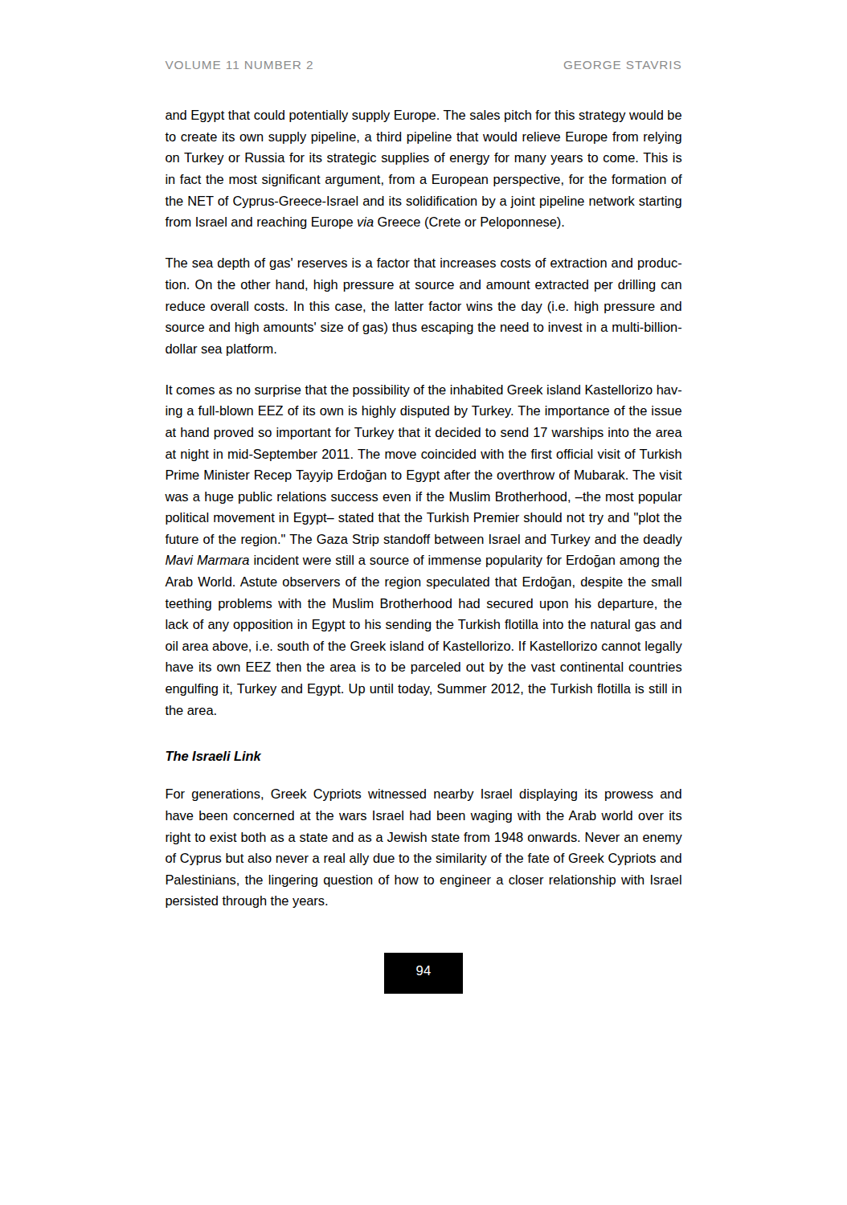Volume 11 Number 2 George Stavris
and Egypt that could potentially supply Europe. The sales pitch for this strategy would be to create its own supply pipeline, a third pipeline that would relieve Europe from relying on Turkey or Russia for its strategic supplies of energy for many years to come. This is in fact the most significant argument, from a European perspective, for the formation of the NET of Cyprus-Greece-Israel and its solidification by a joint pipeline network starting from Israel and reaching Europe via Greece (Crete or Peloponnese).
The sea depth of gas' reserves is a factor that increases costs of extraction and production. On the other hand, high pressure at source and amount extracted per drilling can reduce overall costs. In this case, the latter factor wins the day (i.e. high pressure and source and high amounts' size of gas) thus escaping the need to invest in a multi-billion-dollar sea platform.
It comes as no surprise that the possibility of the inhabited Greek island Kastellorizo having a full-blown EEZ of its own is highly disputed by Turkey. The importance of the issue at hand proved so important for Turkey that it decided to send 17 warships into the area at night in mid-September 2011. The move coincided with the first official visit of Turkish Prime Minister Recep Tayyip Erdoğan to Egypt after the overthrow of Mubarak. The visit was a huge public relations success even if the Muslim Brotherhood, –the most popular political movement in Egypt– stated that the Turkish Premier should not try and "plot the future of the region." The Gaza Strip standoff between Israel and Turkey and the deadly Mavi Marmara incident were still a source of immense popularity for Erdoğan among the Arab World. Astute observers of the region speculated that Erdoğan, despite the small teething problems with the Muslim Brotherhood had secured upon his departure, the lack of any opposition in Egypt to his sending the Turkish flotilla into the natural gas and oil area above, i.e. south of the Greek island of Kastellorizo. If Kastellorizo cannot legally have its own EEZ then the area is to be parceled out by the vast continental countries engulfing it, Turkey and Egypt. Up until today, Summer 2012, the Turkish flotilla is still in the area.
The Israeli Link
For generations, Greek Cypriots witnessed nearby Israel displaying its prowess and have been concerned at the wars Israel had been waging with the Arab world over its right to exist both as a state and as a Jewish state from 1948 onwards. Never an enemy of Cyprus but also never a real ally due to the similarity of the fate of Greek Cypriots and Palestinians, the lingering question of how to engineer a closer relationship with Israel persisted through the years.
94